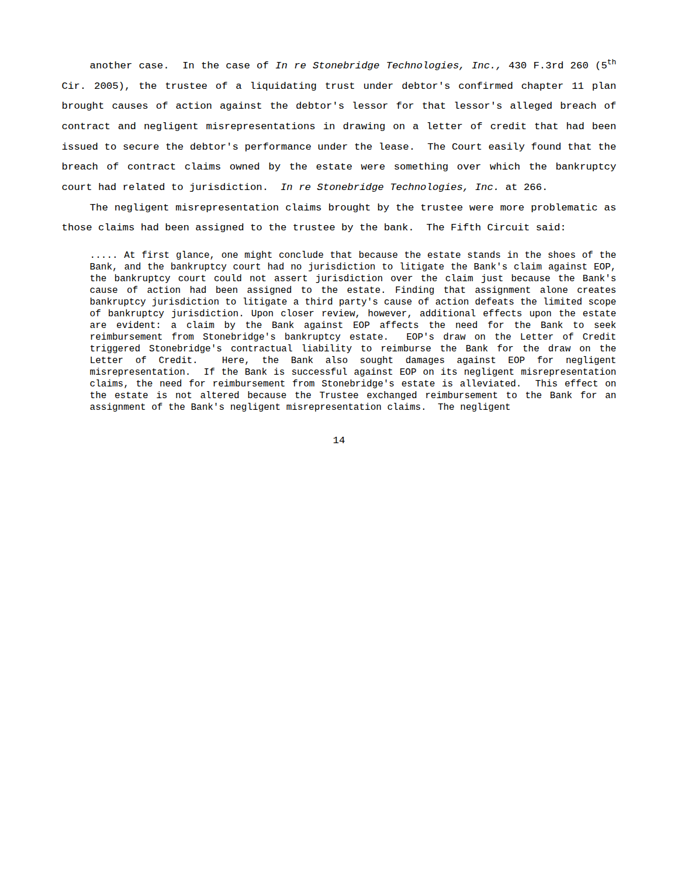another case. In the case of In re Stonebridge Technologies, Inc., 430 F.3rd 260 (5th Cir. 2005), the trustee of a liquidating trust under debtor's confirmed chapter 11 plan brought causes of action against the debtor's lessor for that lessor's alleged breach of contract and negligent misrepresentations in drawing on a letter of credit that had been issued to secure the debtor's performance under the lease. The Court easily found that the breach of contract claims owned by the estate were something over which the bankruptcy court had related to jurisdiction. In re Stonebridge Technologies, Inc. at 266.
The negligent misrepresentation claims brought by the trustee were more problematic as those claims had been assigned to the trustee by the bank. The Fifth Circuit said:
..... At first glance, one might conclude that because the estate stands in the shoes of the Bank, and the bankruptcy court had no jurisdiction to litigate the Bank's claim against EOP, the bankruptcy court could not assert jurisdiction over the claim just because the Bank's cause of action had been assigned to the estate. Finding that assignment alone creates bankruptcy jurisdiction to litigate a third party's cause of action defeats the limited scope of bankruptcy jurisdiction. Upon closer review, however, additional effects upon the estate are evident: a claim by the Bank against EOP affects the need for the Bank to seek reimbursement from Stonebridge's bankruptcy estate. EOP's draw on the Letter of Credit triggered Stonebridge's contractual liability to reimburse the Bank for the draw on the Letter of Credit. Here, the Bank also sought damages against EOP for negligent misrepresentation. If the Bank is successful against EOP on its negligent misrepresentation claims, the need for reimbursement from Stonebridge's estate is alleviated. This effect on the estate is not altered because the Trustee exchanged reimbursement to the Bank for an assignment of the Bank's negligent misrepresentation claims. The negligent
14